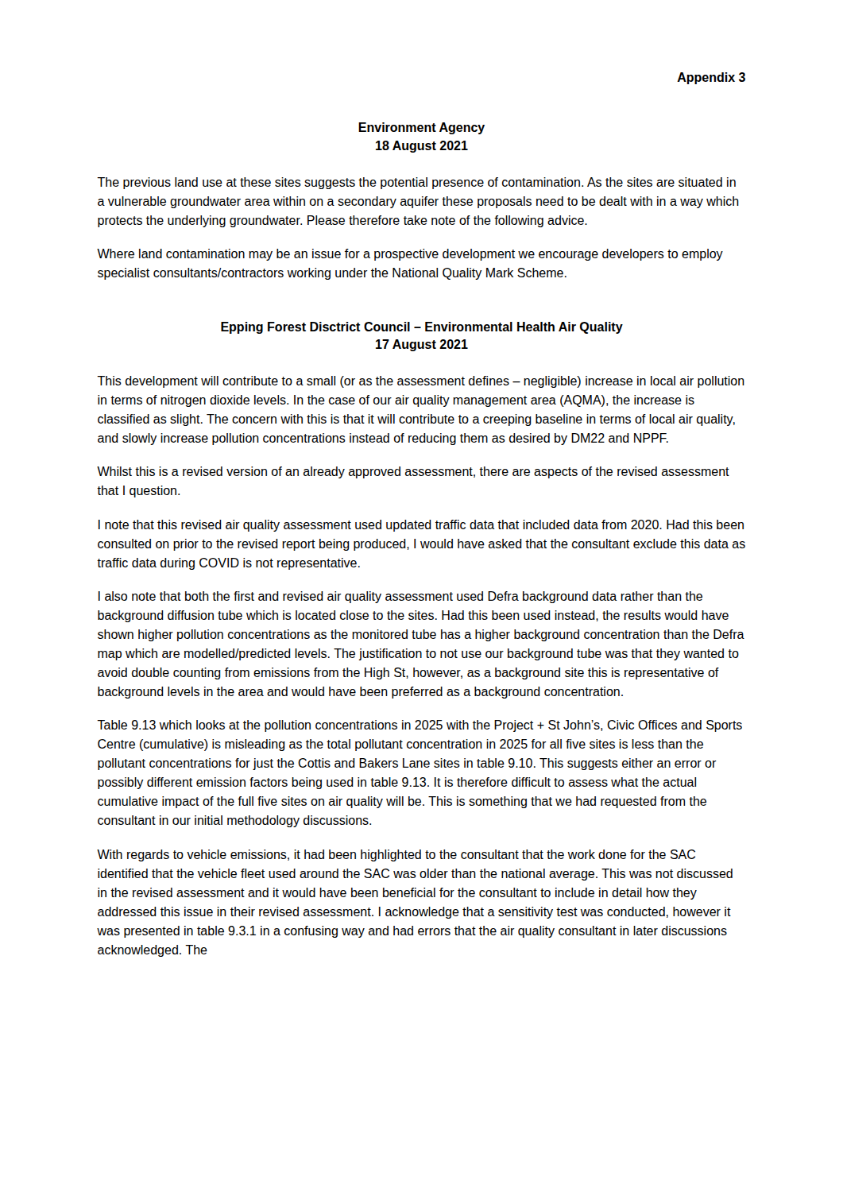Appendix 3
Environment Agency 18 August 2021
The previous land use at these sites suggests the potential presence of contamination. As the sites are situated in a vulnerable groundwater area within on a secondary aquifer these proposals need to be dealt with in a way which protects the underlying groundwater. Please therefore take note of the following advice.
Where land contamination may be an issue for a prospective development we encourage developers to employ specialist consultants/contractors working under the National Quality Mark Scheme.
Epping Forest Disctrict Council – Environmental Health Air Quality 17 August 2021
This development will contribute to a small (or as the assessment defines – negligible) increase in local air pollution in terms of nitrogen dioxide levels. In the case of our air quality management area (AQMA), the increase is classified as slight. The concern with this is that it will contribute to a creeping baseline in terms of local air quality, and slowly increase pollution concentrations instead of reducing them as desired by DM22 and NPPF.
Whilst this is a revised version of an already approved assessment, there are aspects of the revised assessment that I question.
I note that this revised air quality assessment used updated traffic data that included data from 2020. Had this been consulted on prior to the revised report being produced, I would have asked that the consultant exclude this data as traffic data during COVID is not representative.
I also note that both the first and revised air quality assessment used Defra background data rather than the background diffusion tube which is located close to the sites. Had this been used instead, the results would have shown higher pollution concentrations as the monitored tube has a higher background concentration than the Defra map which are modelled/predicted levels. The justification to not use our background tube was that they wanted to avoid double counting from emissions from the High St, however, as a background site this is representative of background levels in the area and would have been preferred as a background concentration.
Table 9.13 which looks at the pollution concentrations in 2025 with the Project + St John’s, Civic Offices and Sports Centre (cumulative) is misleading as the total pollutant concentration in 2025 for all five sites is less than the pollutant concentrations for just the Cottis and Bakers Lane sites in table 9.10. This suggests either an error or possibly different emission factors being used in table 9.13. It is therefore difficult to assess what the actual cumulative impact of the full five sites on air quality will be. This is something that we had requested from the consultant in our initial methodology discussions.
With regards to vehicle emissions, it had been highlighted to the consultant that the work done for the SAC identified that the vehicle fleet used around the SAC was older than the national average. This was not discussed in the revised assessment and it would have been beneficial for the consultant to include in detail how they addressed this issue in their revised assessment. I acknowledge that a sensitivity test was conducted, however it was presented in table 9.3.1 in a confusing way and had errors that the air quality consultant in later discussions acknowledged. The